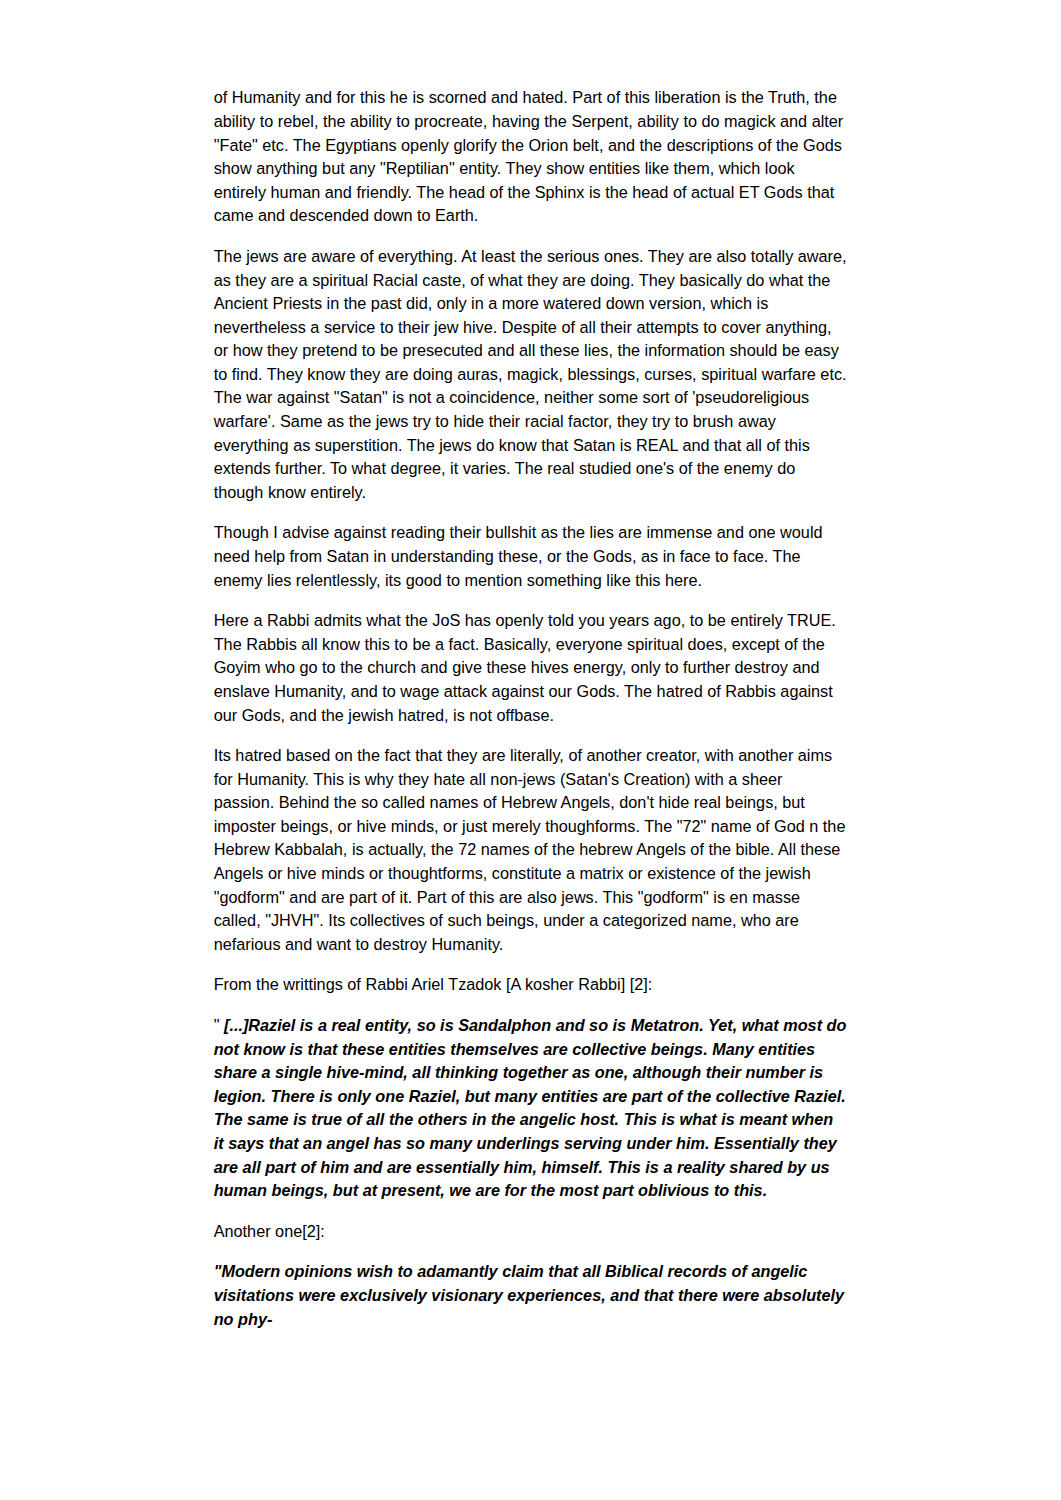of Humanity and for this he is scorned and hated. Part of this liberation is the Truth, the ability to rebel, the ability to procreate, having the Serpent, ability to do magick and alter "Fate" etc. The Egyptians openly glorify the Orion belt, and the descriptions of the Gods show anything but any "Reptilian" entity. They show entities like them, which look entirely human and friendly. The head of the Sphinx is the head of actual ET Gods that came and descended down to Earth.
The jews are aware of everything. At least the serious ones. They are also totally aware, as they are a spiritual Racial caste, of what they are doing. They basically do what the Ancient Priests in the past did, only in a more watered down version, which is nevertheless a service to their jew hive. Despite of all their attempts to cover anything, or how they pretend to be presecuted and all these lies, the information should be easy to find. They know they are doing auras, magick, blessings, curses, spiritual warfare etc. The war against "Satan" is not a coincidence, neither some sort of 'pseudoreligious warfare'. Same as the jews try to hide their racial factor, they try to brush away everything as superstition. The jews do know that Satan is REAL and that all of this extends further. To what degree, it varies. The real studied one's of the enemy do though know entirely.
Though I advise against reading their bullshit as the lies are immense and one would need help from Satan in understanding these, or the Gods, as in face to face. The enemy lies relentlessly, its good to mention something like this here.
Here a Rabbi admits what the JoS has openly told you years ago, to be entirely TRUE. The Rabbis all know this to be a fact. Basically, everyone spiritual does, except of the Goyim who go to the church and give these hives energy, only to further destroy and enslave Humanity, and to wage attack against our Gods. The hatred of Rabbis against our Gods, and the jewish hatred, is not offbase.
Its hatred based on the fact that they are literally, of another creator, with another aims for Humanity. This is why they hate all non-jews (Satan's Creation) with a sheer passion. Behind the so called names of Hebrew Angels, don't hide real beings, but imposter beings, or hive minds, or just merely thoughforms. The "72" name of God n the Hebrew Kabbalah, is actually, the 72 names of the hebrew Angels of the bible. All these Angels or hive minds or thoughtforms, constitute a matrix or existence of the jewish "godform" and are part of it. Part of this are also jews. This "godform" is en masse called, "JHVH". Its collectives of such beings, under a categorized name, who are nefarious and want to destroy Humanity.
From the writtings of Rabbi Ariel Tzadok [A kosher Rabbi] [2]:
" [...]Raziel is a real entity, so is Sandalphon and so is Metatron. Yet, what most do not know is that these entities themselves are collective beings. Many entities share a single hive-mind, all thinking together as one, although their number is legion. There is only one Raziel, but many entities are part of the collective Raziel. The same is true of all the others in the angelic host. This is what is meant when it says that an angel has so many underlings serving under him. Essentially they are all part of him and are essentially him, himself. This is a reality shared by us human beings, but at present, we are for the most part oblivious to this.
Another one[2]:
"Modern opinions wish to adamantly claim that all Biblical records of angelic visitations were exclusively visionary experiences, and that there were absolutely no phy-